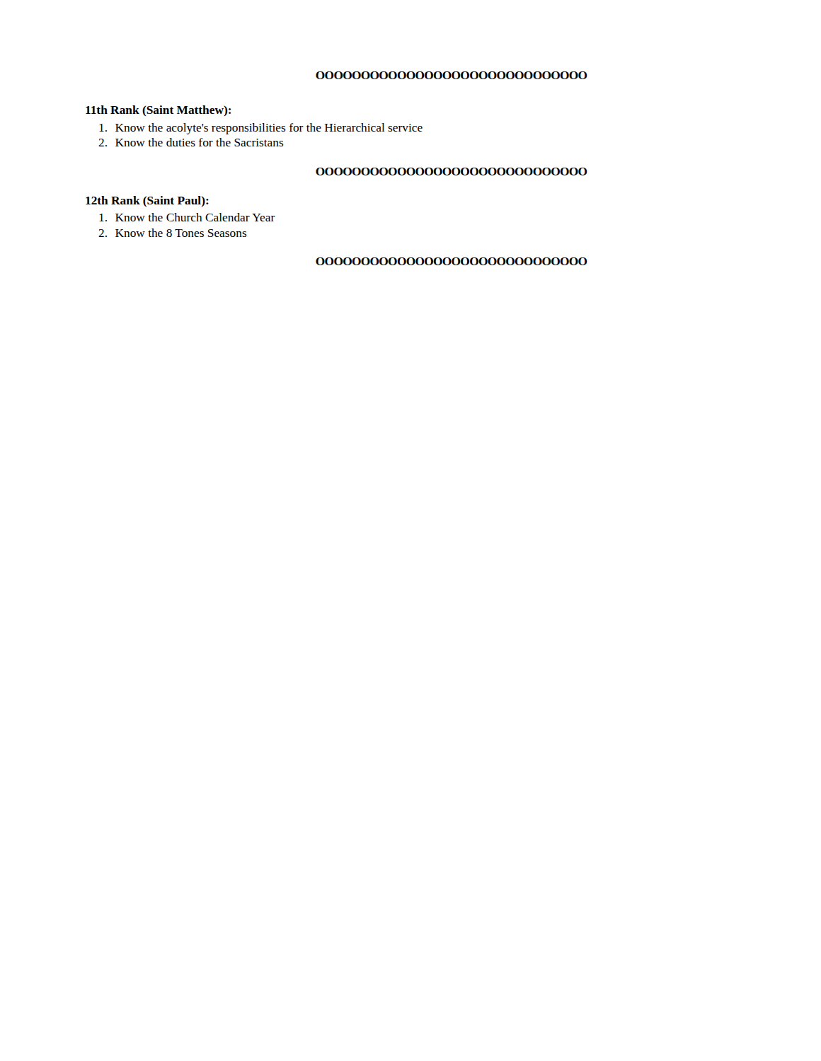OOOOOOOOOOOOOOOOOOOOOOOOOOOOOO
11th Rank (Saint Matthew):
Know the acolyte's responsibilities for the Hierarchical service
Know the duties for the Sacristans
OOOOOOOOOOOOOOOOOOOOOOOOOOOOOO
12th Rank (Saint Paul):
Know the Church Calendar Year
Know the 8 Tones Seasons
OOOOOOOOOOOOOOOOOOOOOOOOOOOOOO